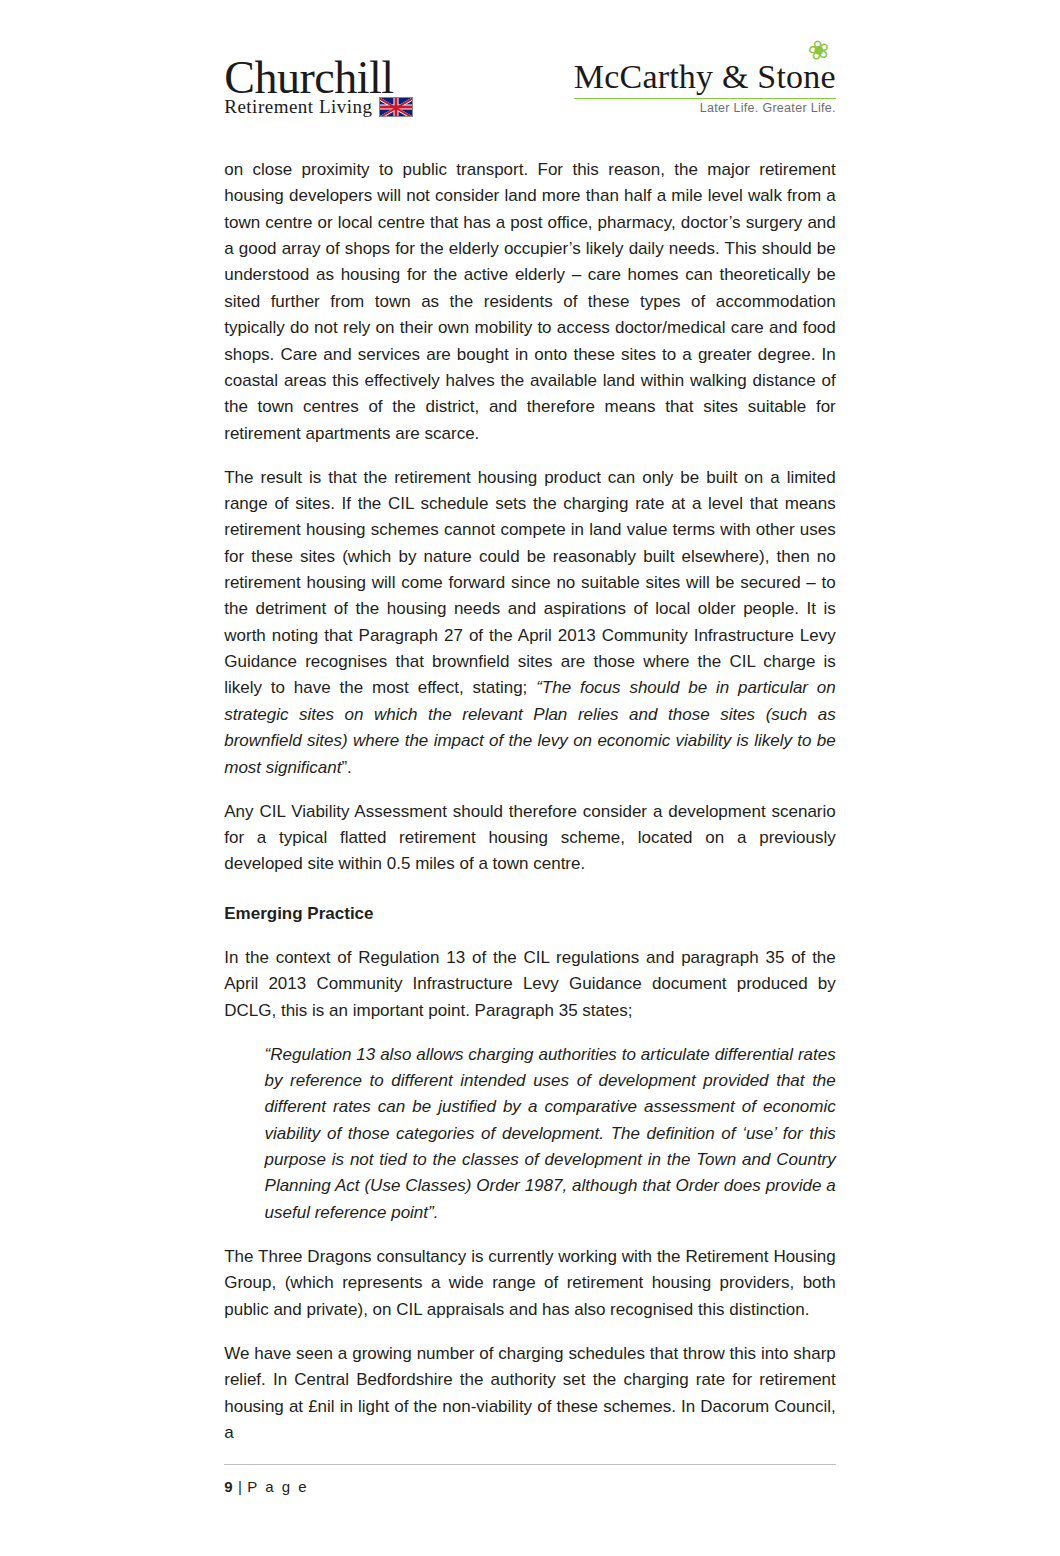Churchill
Retirement Living
❀
McCarthy & Stone
Later Life. Greater Life.
on close proximity to public transport. For this reason, the major retirement housing developers will not consider land more than half a mile level walk from a town centre or local centre that has a post office, pharmacy, doctor’s surgery and a good array of shops for the elderly occupier’s likely daily needs. This should be understood as housing for the active elderly – care homes can theoretically be sited further from town as the residents of these types of accommodation typically do not rely on their own mobility to access doctor/medical care and food shops. Care and services are bought in onto these sites to a greater degree. In coastal areas this effectively halves the available land within walking distance of the town centres of the district, and therefore means that sites suitable for retirement apartments are scarce.
The result is that the retirement housing product can only be built on a limited range of sites. If the CIL schedule sets the charging rate at a level that means retirement housing schemes cannot compete in land value terms with other uses for these sites (which by nature could be reasonably built elsewhere), then no retirement housing will come forward since no suitable sites will be secured – to the detriment of the housing needs and aspirations of local older people. It is worth noting that Paragraph 27 of the April 2013 Community Infrastructure Levy Guidance recognises that brownfield sites are those where the CIL charge is likely to have the most effect, stating; “The focus should be in particular on strategic sites on which the relevant Plan relies and those sites (such as brownfield sites) where the impact of the levy on economic viability is likely to be most significant”.
Any CIL Viability Assessment should therefore consider a development scenario for a typical flatted retirement housing scheme, located on a previously developed site within 0.5 miles of a town centre.
Emerging Practice
In the context of Regulation 13 of the CIL regulations and paragraph 35 of the April 2013 Community Infrastructure Levy Guidance document produced by DCLG, this is an important point. Paragraph 35 states;
“Regulation 13 also allows charging authorities to articulate differential rates by reference to different intended uses of development provided that the different rates can be justified by a comparative assessment of economic viability of those categories of development. The definition of ‘use’ for this purpose is not tied to the classes of development in the Town and Country Planning Act (Use Classes) Order 1987, although that Order does provide a useful reference point”.
The Three Dragons consultancy is currently working with the Retirement Housing Group, (which represents a wide range of retirement housing providers, both public and private), on CIL appraisals and has also recognised this distinction.
We have seen a growing number of charging schedules that throw this into sharp relief. In Central Bedfordshire the authority set the charging rate for retirement housing at £nil in light of the non-viability of these schemes. In Dacorum Council, a
9 | P a g e